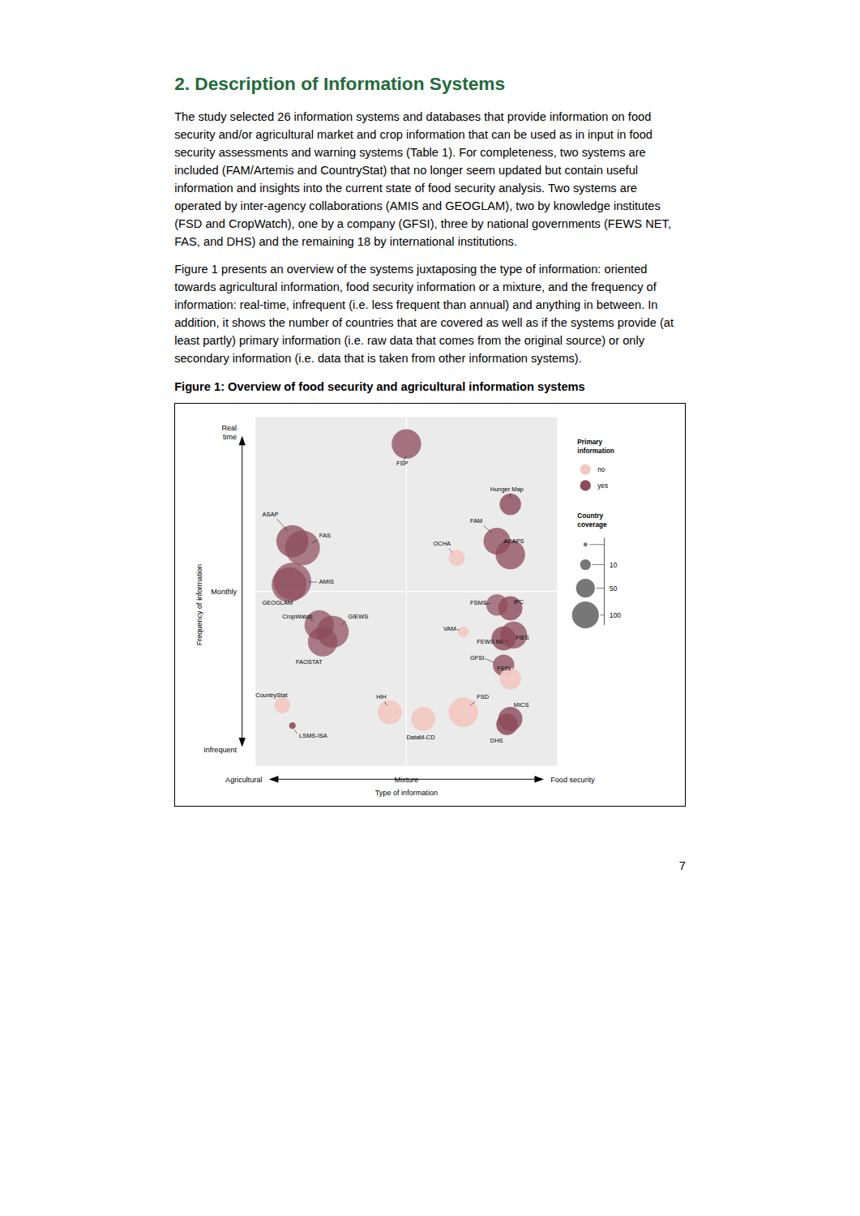2. Description of Information Systems
The study selected 26 information systems and databases that provide information on food security and/or agricultural market and crop information that can be used as in input in food security assessments and warning systems (Table 1). For completeness, two systems are included (FAM/Artemis and CountryStat) that no longer seem updated but contain useful information and insights into the current state of food security analysis. Two systems are operated by inter-agency collaborations (AMIS and GEOGLAM), two by knowledge institutes (FSD and CropWatch), one by a company (GFSI), three by national governments (FEWS NET, FAS, and DHS) and the remaining 18 by international institutions.
Figure 1 presents an overview of the systems juxtaposing the type of information: oriented towards agricultural information, food security information or a mixture, and the frequency of information: real-time, infrequent (i.e. less frequent than annual) and anything in between. In addition, it shows the number of countries that are covered as well as if the systems provide (at least partly) primary information (i.e. raw data that comes from the original source) or only secondary information (i.e. data that is taken from other information systems).
Figure 1: Overview of food security and agricultural information systems
Real time Monthly Infrequent Frequency of information Agricultural Mixture Food security Type of information FSP Hunger Map ASAP FAS FAM ACAPS OCHA AMIS GEOGLAM FSMS IPC CropWatch GIEWS VAM FEWS NET FIES FAOSTAT GFSI FSIN CountryStat HiH FSD MICS DHS DataM-CD LSMS-ISA Primary information no yes Country coverage 10 50 100
7